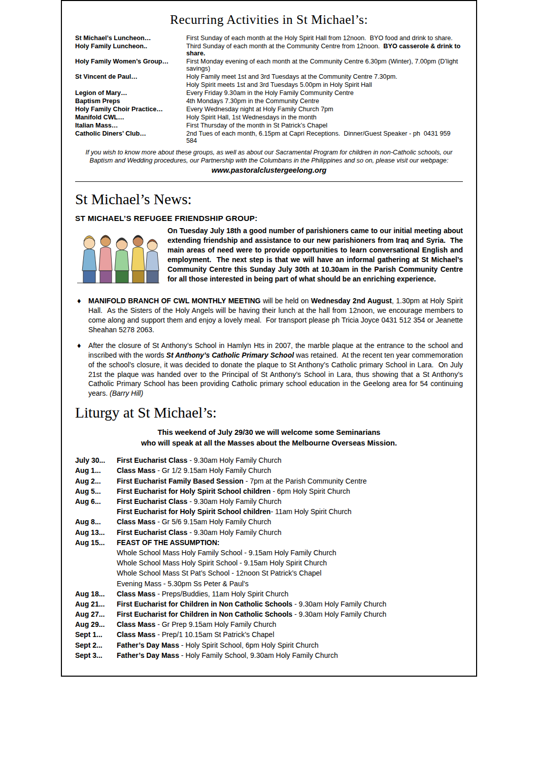Recurring Activities in St Michael’s:
| St Michael’s Luncheon… | First Sunday of each month at the Holy Spirit Hall from 12noon. BYO food and drink to share. |
| Holy Family Luncheon.. | Third Sunday of each month at the Community Centre from 12noon. BYO casserole & drink to share. |
| Holy Family Women’s Group… | First Monday evening of each month at the Community Centre 6.30pm (Winter), 7.00pm (D’light savings) |
| St Vincent de Paul… | Holy Family meet 1st and 3rd Tuesdays at the Community Centre 7.30pm. |
| | Holy Spirit meets 1st and 3rd Tuesdays 5.00pm in Holy Spirit Hall |
| Legion of Mary… | Every Friday 9.30am in the Holy Family Community Centre |
| Baptism Preps | 4th Mondays 7.30pm in the Community Centre |
| Holy Family Choir Practice… | Every Wednesday night at Holy Family Church 7pm |
| Manifold CWL… | Holy Spirit Hall, 1st Wednesdays in the month |
| Italian Mass… | First Thursday of the month in St Patrick’s Chapel |
| Catholic Diners’ Club… | 2nd Tues of each month, 6.15pm at Capri Receptions. Dinner/Guest Speaker - ph 0431 959 584 |
If you wish to know more about these groups, as well as about our Sacramental Program for children in non-Catholic schools, our Baptism and Wedding procedures, our Partnership with the Columbans in the Philippines and so on, please visit our webpage:
www.pastoralclustergeelong.org
St Michael’s News:
ST MICHAEL’S REFUGEE FRIENDSHIP GROUP:
On Tuesday July 18th a good number of parishioners came to our initial meeting about extending friendship and assistance to our new parishioners from Iraq and Syria. The main areas of need were to provide opportunities to learn conversational English and employment. The next step is that we will have an informal gathering at St Michael’s Community Centre this Sunday July 30th at 10.30am in the Parish Community Centre for all those interested in being part of what should be an enriching experience.
MANIFOLD BRANCH OF CWL MONTHLY MEETING will be held on Wednesday 2nd August, 1.30pm at Holy Spirit Hall. As the Sisters of the Holy Angels will be having their lunch at the hall from 12noon, we encourage members to come along and support them and enjoy a lovely meal. For transport please ph Tricia Joyce 0431 512 354 or Jeanette Sheahan 5278 2063.
After the closure of St Anthony’s School in Hamlyn Hts in 2007, the marble plaque at the entrance to the school and inscribed with the words St Anthony’s Catholic Primary School was retained. At the recent ten year commemoration of the school’s closure, it was decided to donate the plaque to St Anthony’s Catholic primary School in Lara. On July 21st the plaque was handed over to the Principal of St Anthony’s School in Lara, thus showing that a St Anthony’s Catholic Primary School has been providing Catholic primary school education in the Geelong area for 54 continuing years. (Barry Hill)
Liturgy at St Michael’s:
This weekend of July 29/30 we will welcome some Seminarians
who will speak at all the Masses about the Melbourne Overseas Mission.
| July 30... | First Eucharist Class - 9.30am Holy Family Church |
| Aug 1... | Class Mass - Gr 1/2 9.15am Holy Family Church |
| Aug 2... | First Eucharist Family Based Session - 7pm at the Parish Community Centre |
| Aug 5... | First Eucharist for Holy Spirit School children - 6pm Holy Spirit Church |
| Aug 6... | First Eucharist Class - 9.30am Holy Family Church |
| | First Eucharist for Holy Spirit School children - 11am Holy Spirit Church |
| Aug 8... | Class Mass - Gr 5/6 9.15am Holy Family Church |
| Aug 13... | First Eucharist Class - 9.30am Holy Family Church |
| Aug 15... | FEAST OF THE ASSUMPTION: |
| | Whole School Mass Holy Family School - 9.15am Holy Family Church |
| | Whole School Mass Holy Spirit School - 9.15am Holy Spirit Church |
| | Whole School Mass St Pat’s School - 12noon St Patrick’s Chapel |
| | Evening Mass - 5.30pm Ss Peter & Paul’s |
| Aug 18... | Class Mass - Preps/Buddies, 11am Holy Spirit Church |
| Aug 21... | First Eucharist for Children in Non Catholic Schools - 9.30am Holy Family Church |
| Aug 27... | First Eucharist for Children in Non Catholic Schools - 9.30am Holy Family Church |
| Aug 29... | Class Mass - Gr Prep 9.15am Holy Family Church |
| Sept 1... | Class Mass - Prep/1 10.15am St Patrick’s Chapel |
| Sept 2... | Father’s Day Mass - Holy Spirit School, 6pm Holy Spirit Church |
| Sept 3... | Father’s Day Mass - Holy Family School, 9.30am Holy Family Church |